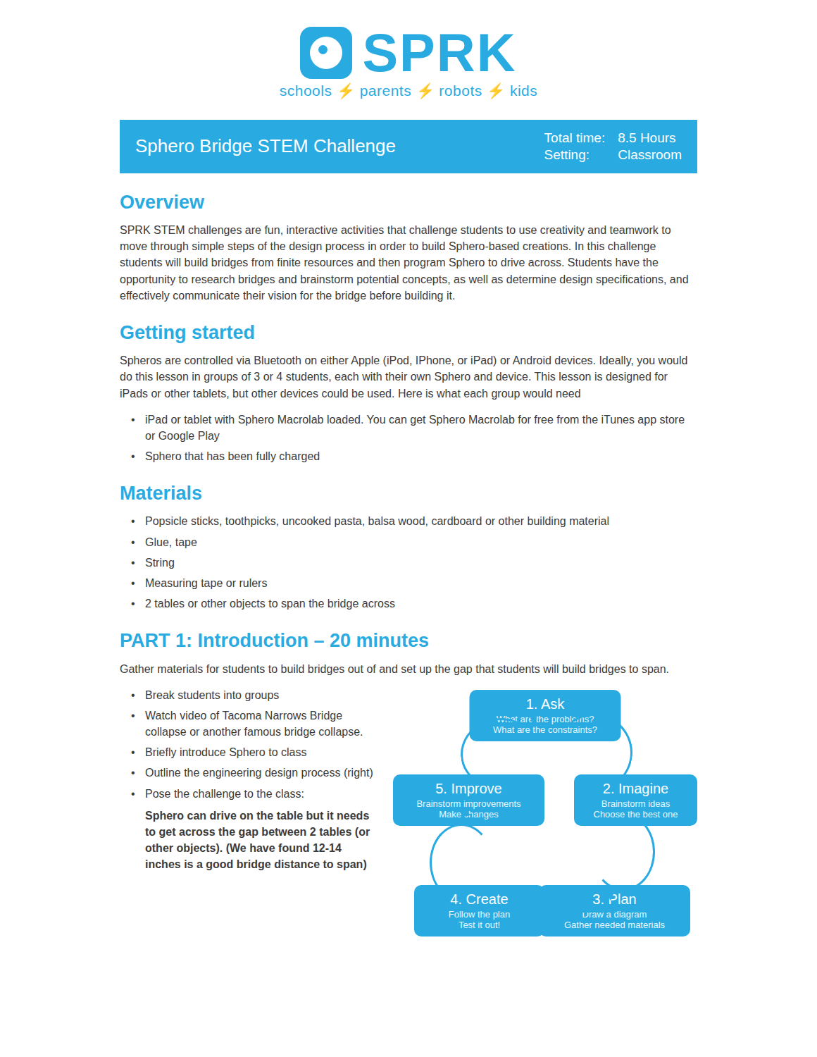SPRK
schools ⚡ parents ⚡ robots ⚡ kids
Sphero Bridge STEM Challenge
Total time: 8.5 Hours Setting: Classroom
Overview
SPRK STEM challenges are fun, interactive activities that challenge students to use creativity and teamwork to move through simple steps of the design process in order to build Sphero-based creations. In this challenge students will build bridges from finite resources and then program Sphero to drive across. Students have the opportunity to research bridges and brainstorm potential concepts, as well as determine design specifications, and effectively communicate their vision for the bridge before building it.
Getting started
Spheros are controlled via Bluetooth on either Apple (iPod, IPhone, or iPad) or Android devices. Ideally, you would do this lesson in groups of 3 or 4 students, each with their own Sphero and device. This lesson is designed for iPads or other tablets, but other devices could be used. Here is what each group would need
iPad or tablet with Sphero Macrolab loaded. You can get Sphero Macrolab for free from the iTunes app store or Google Play
Sphero that has been fully charged
Materials
Popsicle sticks, toothpicks, uncooked pasta, balsa wood, cardboard or other building material
Glue, tape
String
Measuring tape or rulers
2 tables or other objects to span the bridge across
PART 1: Introduction – 20 minutes
Gather materials for students to build bridges out of and set up the gap that students will build bridges to span.
Break students into groups
Watch video of Tacoma Narrows Bridge collapse or another famous bridge collapse.
Briefly introduce Sphero to class
Outline the engineering design process (right)
Pose the challenge to the class: Sphero can drive on the table but it needs to get across the gap between 2 tables (or other objects). (We have found 12-14 inches is a good bridge distance to span)
1. Ask What are the problems?
What are the constraints?
2. Imagine Brainstorm ideas
Choose the best one
3. Plan Draw a diagram
Gather needed materials
4. Create Follow the plan
Test it out!
5. Improve Brainstorm improvements
Make changes